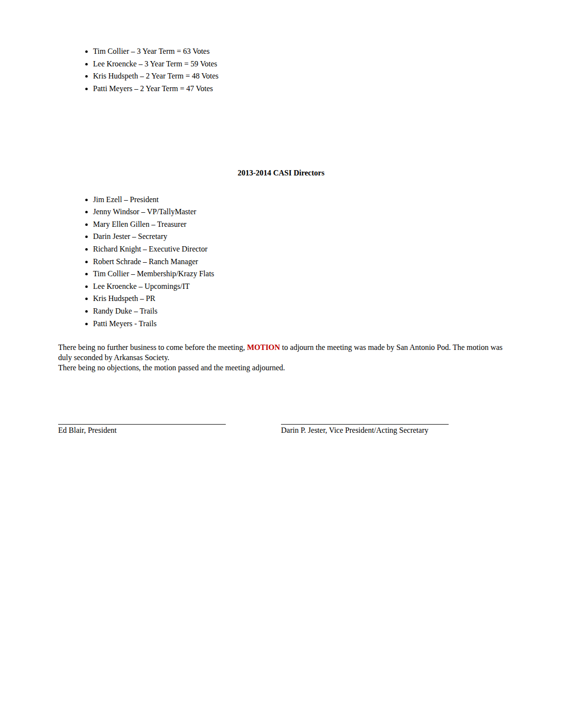Tim Collier – 3 Year Term = 63 Votes
Lee Kroencke – 3 Year Term = 59 Votes
Kris Hudspeth – 2 Year Term = 48 Votes
Patti Meyers – 2 Year Term = 47 Votes
2013-2014 CASI Directors
Jim Ezell – President
Jenny Windsor – VP/TallyMaster
Mary Ellen Gillen – Treasurer
Darin Jester – Secretary
Richard Knight – Executive Director
Robert Schrade – Ranch Manager
Tim Collier – Membership/Krazy Flats
Lee Kroencke – Upcomings/IT
Kris Hudspeth – PR
Randy Duke – Trails
Patti Meyers - Trails
There being no further business to come before the meeting, MOTION to adjourn the meeting was made by San Antonio Pod. The motion was duly seconded by Arkansas Society.
There being no objections, the motion passed and the meeting adjourned.
| Ed Blair, President | Darin P. Jester, Vice President/Acting Secretary |